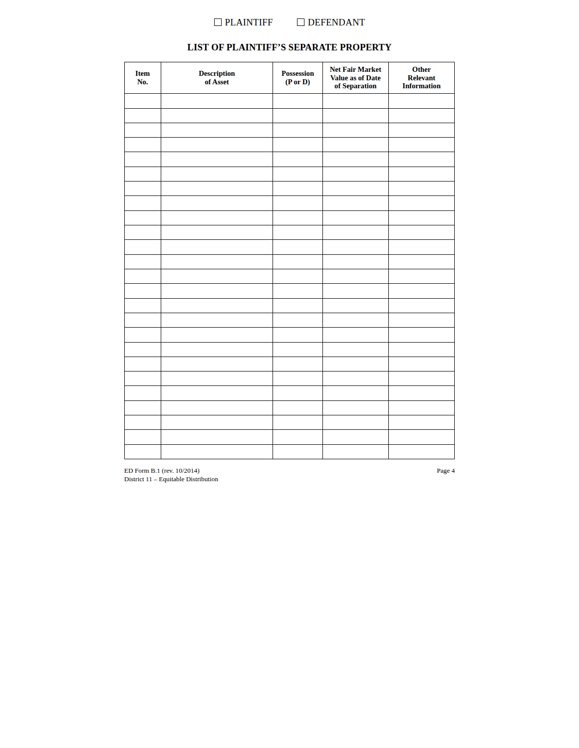PLAINTIFF DEFENDANT
LIST OF PLAINTIFF’S SEPARATE PROPERTY
| Item No. | Description of Asset | Possession (P or D) | Net Fair Market Value as of Date of Separation | Other Relevant Information |
| --- | --- | --- | --- | --- |
ED Form B.1 (rev. 10/2014)
District 11 – Equitable Distribution
Page 4